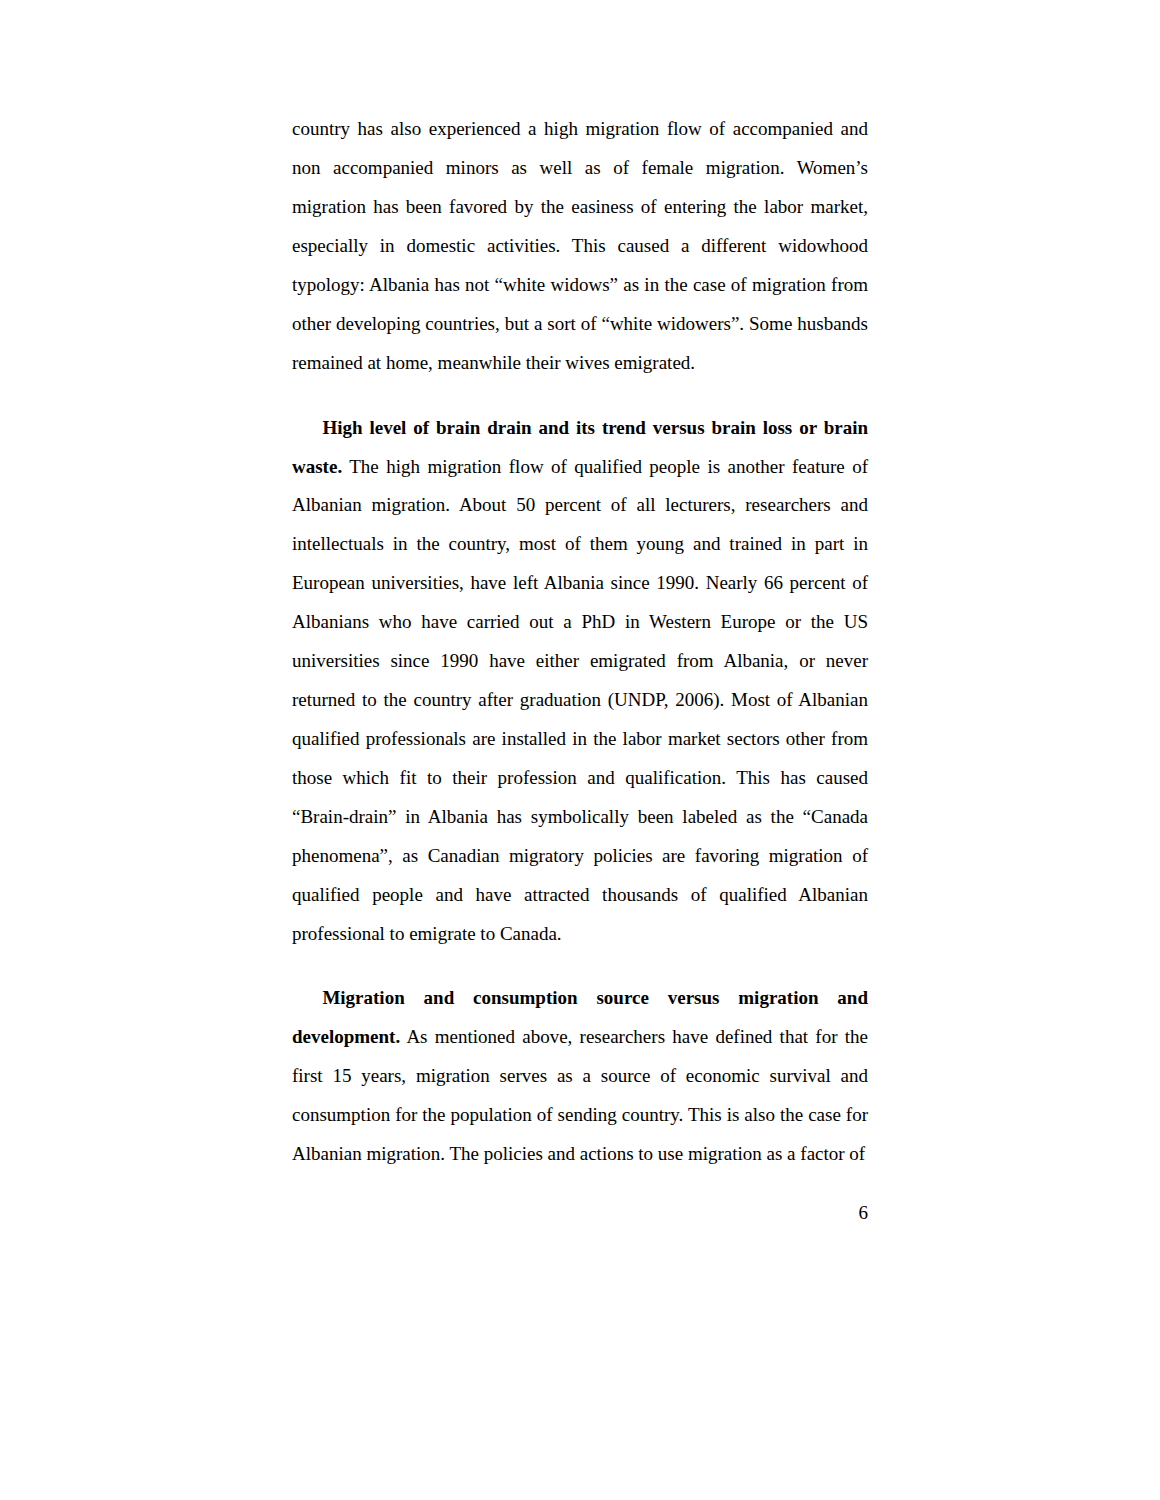country has also experienced a high migration flow of accompanied and non accompanied minors as well as of female migration. Women’s migration has been favored by the easiness of entering the labor market, especially in domestic activities. This caused a different widowhood typology: Albania has not “white widows” as in the case of migration from other developing countries, but a sort of “white widowers”. Some husbands remained at home, meanwhile their wives emigrated.
High level of brain drain and its trend versus brain loss or brain waste. The high migration flow of qualified people is another feature of Albanian migration. About 50 percent of all lecturers, researchers and intellectuals in the country, most of them young and trained in part in European universities, have left Albania since 1990. Nearly 66 percent of Albanians who have carried out a PhD in Western Europe or the US universities since 1990 have either emigrated from Albania, or never returned to the country after graduation (UNDP, 2006). Most of Albanian qualified professionals are installed in the labor market sectors other from those which fit to their profession and qualification. This has caused “Brain-drain” in Albania has symbolically been labeled as the “Canada phenomena”, as Canadian migratory policies are favoring migration of qualified people and have attracted thousands of qualified Albanian professional to emigrate to Canada.
Migration and consumption source versus migration and development. As mentioned above, researchers have defined that for the first 15 years, migration serves as a source of economic survival and consumption for the population of sending country. This is also the case for Albanian migration. The policies and actions to use migration as a factor of
6